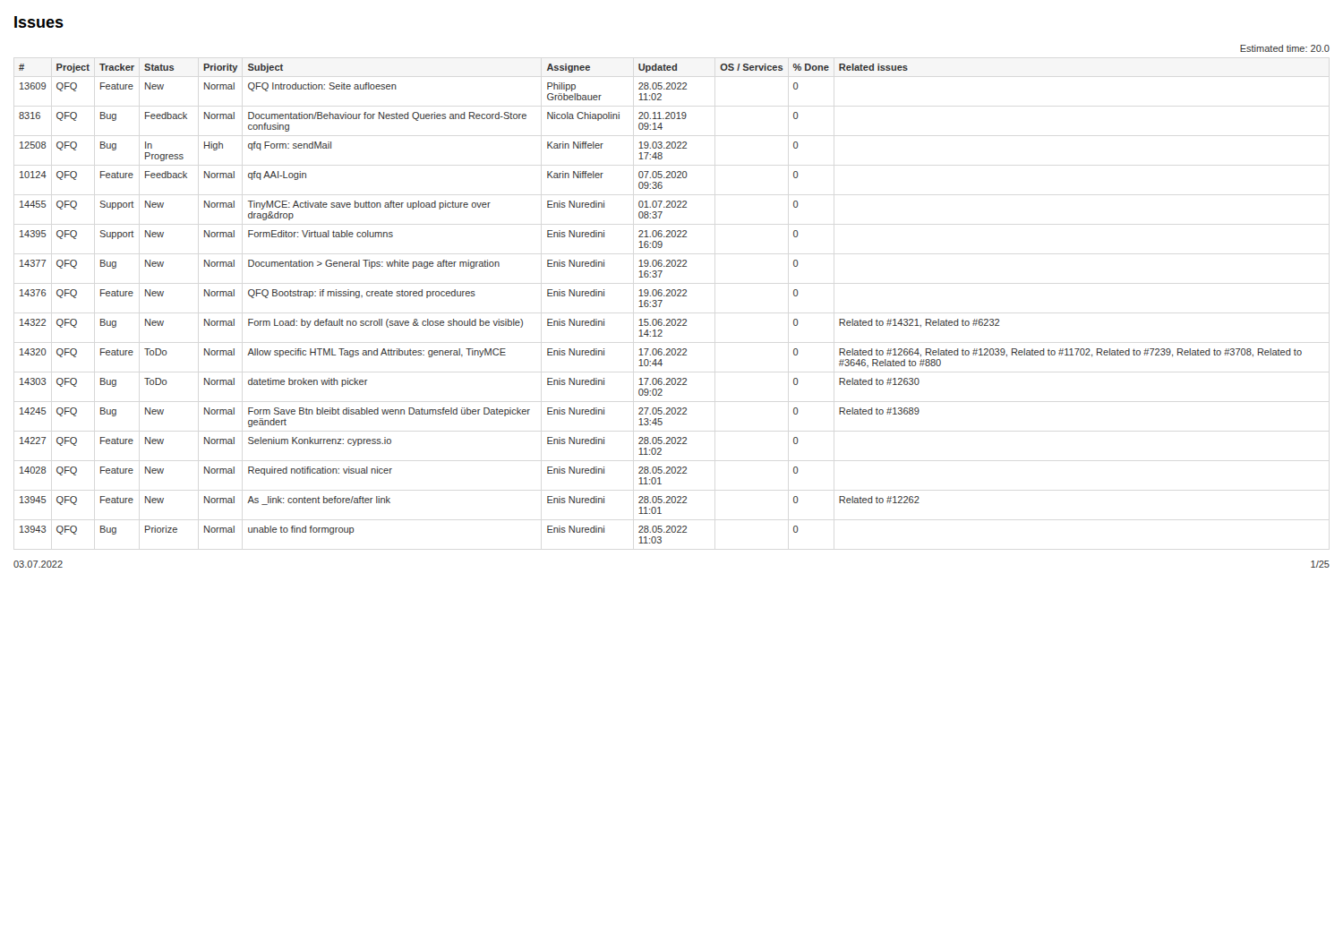Issues
Estimated time: 20.0
| # | Project | Tracker | Status | Priority | Subject | Assignee | Updated | OS / Services | % Done | Related issues |
| --- | --- | --- | --- | --- | --- | --- | --- | --- | --- | --- |
| 13609 | QFQ | Feature | New | Normal | QFQ Introduction: Seite aufloesen | Philipp Gröbelbauer | 28.05.2022 11:02 | | 0 | |
| 8316 | QFQ | Bug | Feedback | Normal | Documentation/Behaviour for Nested Queries and Record-Store confusing | Nicola Chiapolini | 20.11.2019 09:14 | | 0 | |
| 12508 | QFQ | Bug | In Progress | High | qfq Form: sendMail | Karin Niffeler | 19.03.2022 17:48 | | 0 | |
| 10124 | QFQ | Feature | Feedback | Normal | qfq AAI-Login | Karin Niffeler | 07.05.2020 09:36 | | 0 | |
| 14455 | QFQ | Support | New | Normal | TinyMCE: Activate save button after upload picture over drag&drop | Enis Nuredini | 01.07.2022 08:37 | | 0 | |
| 14395 | QFQ | Support | New | Normal | FormEditor: Virtual table columns | Enis Nuredini | 21.06.2022 16:09 | | 0 | |
| 14377 | QFQ | Bug | New | Normal | Documentation > General Tips: white page after migration | Enis Nuredini | 19.06.2022 16:37 | | 0 | |
| 14376 | QFQ | Feature | New | Normal | QFQ Bootstrap: if missing, create stored procedures | Enis Nuredini | 19.06.2022 16:37 | | 0 | |
| 14322 | QFQ | Bug | New | Normal | Form Load: by default no scroll (save & close should be visible) | Enis Nuredini | 15.06.2022 14:12 | | 0 | Related to #14321, Related to #6232 |
| 14320 | QFQ | Feature | ToDo | Normal | Allow specific HTML Tags and Attributes: general, TinyMCE | Enis Nuredini | 17.06.2022 10:44 | | 0 | Related to #12664, Related to #12039, Related to #11702, Related to #7239, Related to #3708, Related to #3646, Related to #880 |
| 14303 | QFQ | Bug | ToDo | Normal | datetime broken with picker | Enis Nuredini | 17.06.2022 09:02 | | 0 | Related to #12630 |
| 14245 | QFQ | Bug | New | Normal | Form Save Btn bleibt disabled wenn Datumsfeld über Datepicker geändert | Enis Nuredini | 27.05.2022 13:45 | | 0 | Related to #13689 |
| 14227 | QFQ | Feature | New | Normal | Selenium Konkurrenz: cypress.io | Enis Nuredini | 28.05.2022 11:02 | | 0 | |
| 14028 | QFQ | Feature | New | Normal | Required notification: visual nicer | Enis Nuredini | 28.05.2022 11:01 | | 0 | |
| 13945 | QFQ | Feature | New | Normal | As _link: content before/after link | Enis Nuredini | 28.05.2022 11:01 | | 0 | Related to #12262 |
| 13943 | QFQ | Bug | Priorize | Normal | unable to find formgroup | Enis Nuredini | 28.05.2022 11:03 | | 0 | |
03.07.2022 1/25